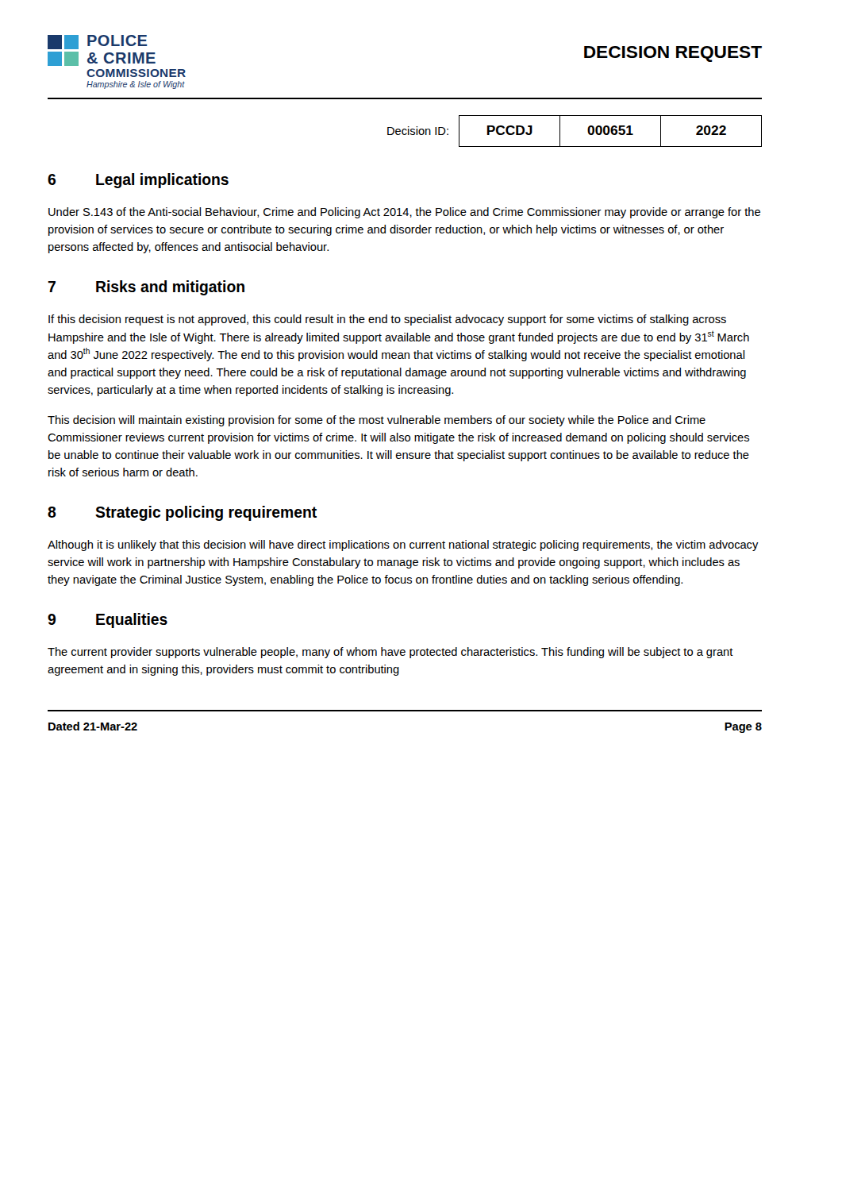POLICE
& CRIME
COMMISSIONER
Hampshire & Isle of Wight
DECISION REQUEST
Decision ID:
PCCDJ
000651
2022
6 Legal implications
Under S.143 of the Anti-social Behaviour, Crime and Policing Act 2014, the Police and Crime Commissioner may provide or arrange for the provision of services to secure or contribute to securing crime and disorder reduction, or which help victims or witnesses of, or other persons affected by, offences and antisocial behaviour.
7 Risks and mitigation
If this decision request is not approved, this could result in the end to specialist advocacy support for some victims of stalking across Hampshire and the Isle of Wight. There is already limited support available and those grant funded projects are due to end by 31st March and 30th June 2022 respectively. The end to this provision would mean that victims of stalking would not receive the specialist emotional and practical support they need. There could be a risk of reputational damage around not supporting vulnerable victims and withdrawing services, particularly at a time when reported incidents of stalking is increasing.
This decision will maintain existing provision for some of the most vulnerable members of our society while the Police and Crime Commissioner reviews current provision for victims of crime. It will also mitigate the risk of increased demand on policing should services be unable to continue their valuable work in our communities. It will ensure that specialist support continues to be available to reduce the risk of serious harm or death.
8 Strategic policing requirement
Although it is unlikely that this decision will have direct implications on current national strategic policing requirements, the victim advocacy service will work in partnership with Hampshire Constabulary to manage risk to victims and provide ongoing support, which includes as they navigate the Criminal Justice System, enabling the Police to focus on frontline duties and on tackling serious offending.
9 Equalities
The current provider supports vulnerable people, many of whom have protected characteristics. This funding will be subject to a grant agreement and in signing this, providers must commit to contributing
Dated 21-Mar-22 Page 8